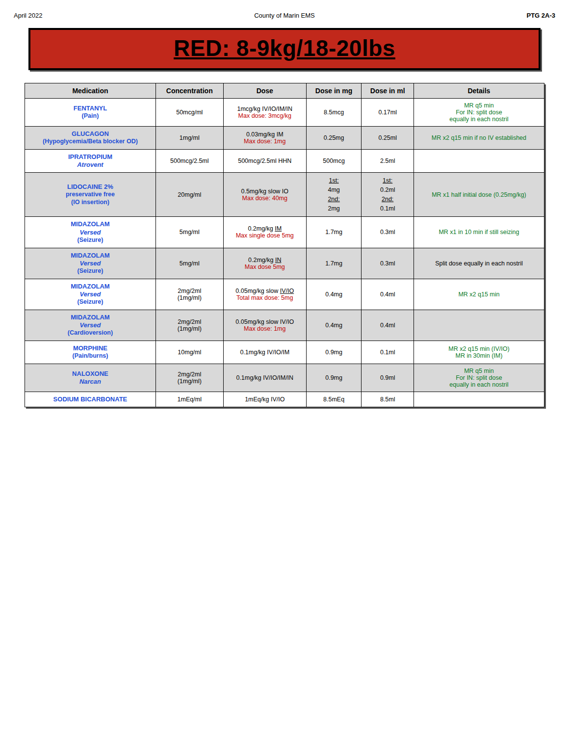April 2022
County of Marin EMS
PTG 2A-3
RED: 8-9kg/18-20lbs
| Medication | Concentration | Dose | Dose in mg | Dose in ml | Details |
| --- | --- | --- | --- | --- | --- |
| FENTANYL (Pain) | 50mcg/ml | 1mcg/kg IV/IO/IM/IN Max dose: 3mcg/kg | 8.5mcg | 0.17ml | MR q5 min For IN: split dose equally in each nostril |
| GLUCAGON (Hypoglycemia/Beta blocker OD) | 1mg/ml | 0.03mg/kg IM Max dose: 1mg | 0.25mg | 0.25ml | MR x2 q15 min if no IV established |
| IPRATROPIUM Atrovent | 500mcg/2.5ml | 500mcg/2.5ml HHN | 500mcg | 2.5ml | |
| LIDOCAINE 2% preservative free (IO insertion) | 20mg/ml | 0.5mg/kg slow IO Max dose: 40mg | 1st: 4mg 2nd: 2mg | 1st: 0.2ml 2nd: 0.1ml | MR x1 half initial dose (0.25mg/kg) |
| MIDAZOLAM Versed (Seizure) | 5mg/ml | 0.2mg/kg IM Max single dose 5mg | 1.7mg | 0.3ml | MR x1 in 10 min if still seizing |
| MIDAZOLAM Versed (Seizure) | 5mg/ml | 0.2mg/kg IN Max dose 5mg | 1.7mg | 0.3ml | Split dose equally in each nostril |
| MIDAZOLAM Versed (Seizure) | 2mg/2ml (1mg/ml) | 0.05mg/kg slow IV/IO Total max dose: 5mg | 0.4mg | 0.4ml | MR x2 q15 min |
| MIDAZOLAM Versed (Cardioversion) | 2mg/2ml (1mg/ml) | 0.05mg/kg slow IV/IO Max dose: 1mg | 0.4mg | 0.4ml | |
| MORPHINE (Pain/burns) | 10mg/ml | 0.1mg/kg IV/IO/IM | 0.9mg | 0.1ml | MR x2 q15 min (IV/IO) MR in 30min (IM) |
| NALOXONE Narcan | 2mg/2ml (1mg/ml) | 0.1mg/kg IV/IO/IM/IN | 0.9mg | 0.9ml | MR q5 min For IN: split dose equally in each nostril |
| SODIUM BICARBONATE | 1mEq/ml | 1mEq/kg IV/IO | 8.5mEq | 8.5ml | |